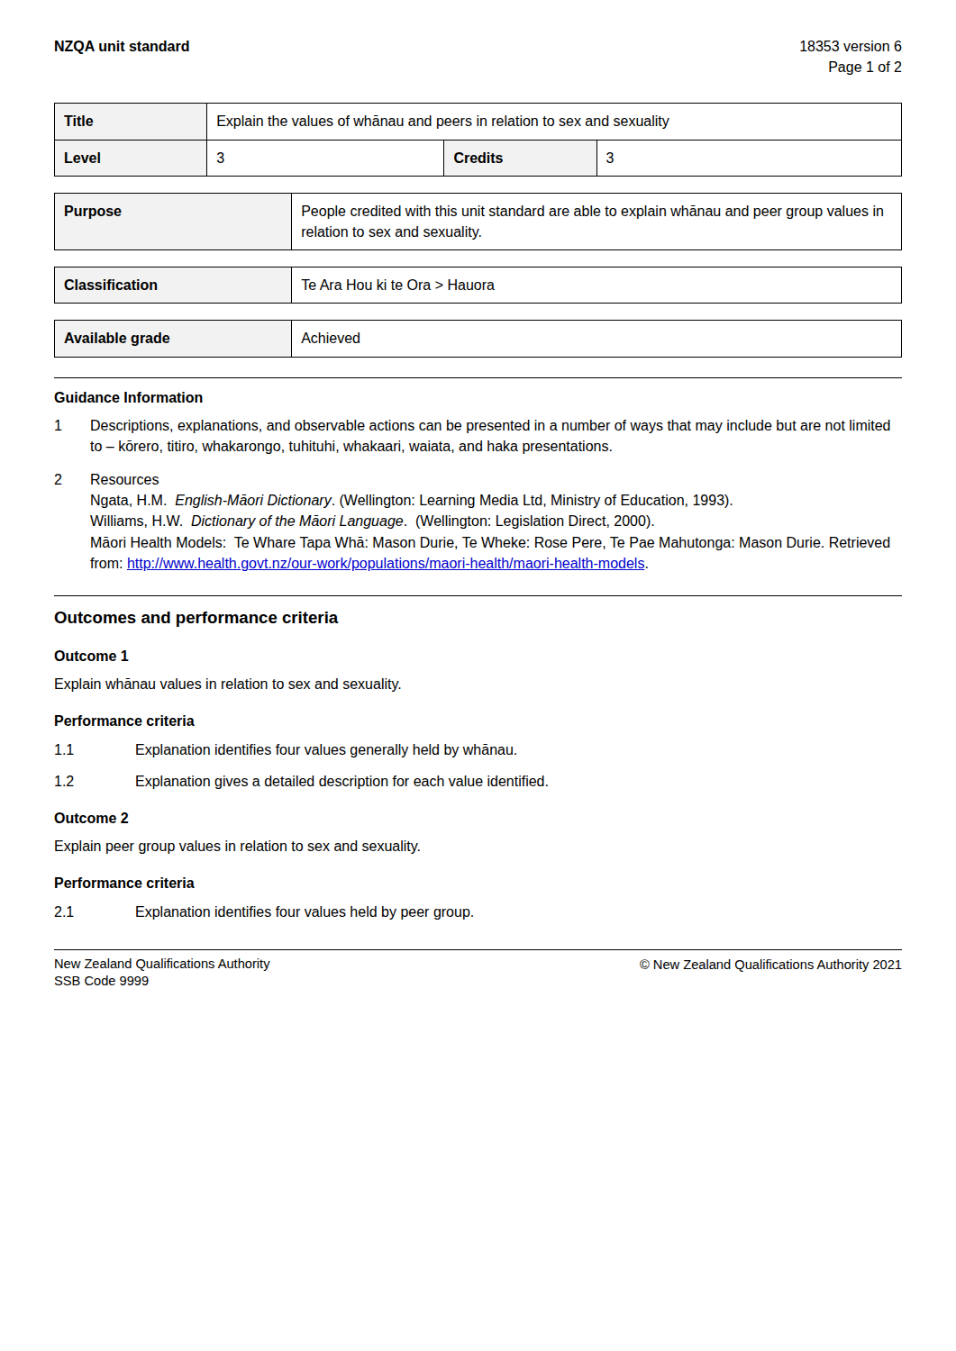NZQA unit standard
18353 version 6
Page 1 of 2
| Title | Explain the values of whānau and peers in relation to sex and sexuality |
| Level | 3 | Credits | 3 |
| Purpose | People credited with this unit standard are able to explain whānau and peer group values in relation to sex and sexuality. |
| Classification | Te Ara Hou ki te Ora > Hauora |
| Available grade | Achieved |
Guidance Information
1
Descriptions, explanations, and observable actions can be presented in a number of ways that may include but are not limited to – kōrero, titiro, whakarongo, tuhituhi, whakaari, waiata, and haka presentations.
2
Resources
Ngata, H.M. English-Māori Dictionary. (Wellington: Learning Media Ltd, Ministry of Education, 1993).
Williams, H.W. Dictionary of the Māori Language. (Wellington: Legislation Direct, 2000).
Māori Health Models: Te Whare Tapa Whā: Mason Durie, Te Wheke: Rose Pere, Te Pae Mahutonga: Mason Durie. Retrieved from: http://www.health.govt.nz/our-work/populations/maori-health/maori-health-models.
Outcomes and performance criteria
Outcome 1
Explain whānau values in relation to sex and sexuality.
Performance criteria
1.1
Explanation identifies four values generally held by whānau.
1.2
Explanation gives a detailed description for each value identified.
Outcome 2
Explain peer group values in relation to sex and sexuality.
Performance criteria
2.1
Explanation identifies four values held by peer group.
New Zealand Qualifications Authority
SSB Code 9999
© New Zealand Qualifications Authority 2021